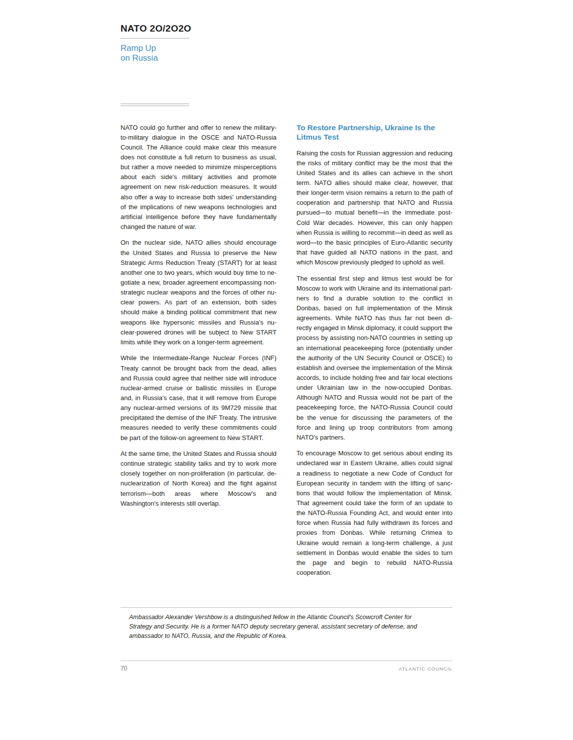NATO 2O/2O2O
Ramp Up
on Russia
NATO could go further and offer to renew the military-to-military dialogue in the OSCE and NATO-Russia Council. The Alliance could make clear this measure does not constitute a full return to business as usual, but rather a move needed to minimize misperceptions about each side's military activities and promote agreement on new risk-reduction measures. It would also offer a way to increase both sides' understanding of the implications of new weapons technologies and artificial intelligence before they have fundamentally changed the nature of war.
On the nuclear side, NATO allies should encourage the United States and Russia to preserve the New Strategic Arms Reduction Treaty (START) for at least another one to two years, which would buy time to negotiate a new, broader agreement encompassing non-strategic nuclear weapons and the forces of other nuclear powers. As part of an extension, both sides should make a binding political commitment that new weapons like hypersonic missiles and Russia's nuclear-powered drones will be subject to New START limits while they work on a longer-term agreement.
While the Intermediate-Range Nuclear Forces (INF) Treaty cannot be brought back from the dead, allies and Russia could agree that neither side will introduce nuclear-armed cruise or ballistic missiles in Europe and, in Russia's case, that it will remove from Europe any nuclear-armed versions of its 9M729 missile that precipitated the demise of the INF Treaty. The intrusive measures needed to verify these commitments could be part of the follow-on agreement to New START.
At the same time, the United States and Russia should continue strategic stability talks and try to work more closely together on non-proliferation (in particular, denuclearization of North Korea) and the fight against terrorism—both areas where Moscow's and Washington's interests still overlap.
To Restore Partnership, Ukraine Is the Litmus Test
Raising the costs for Russian aggression and reducing the risks of military conflict may be the most that the United States and its allies can achieve in the short term. NATO allies should make clear, however, that their longer-term vision remains a return to the path of cooperation and partnership that NATO and Russia pursued—to mutual benefit—in the immediate post-Cold War decades. However, this can only happen when Russia is willing to recommit—in deed as well as word—to the basic principles of Euro-Atlantic security that have guided all NATO nations in the past, and which Moscow previously pledged to uphold as well.
The essential first step and litmus test would be for Moscow to work with Ukraine and its international partners to find a durable solution to the conflict in Donbas, based on full implementation of the Minsk agreements. While NATO has thus far not been directly engaged in Minsk diplomacy, it could support the process by assisting non-NATO countries in setting up an international peacekeeping force (potentially under the authority of the UN Security Council or OSCE) to establish and oversee the implementation of the Minsk accords, to include holding free and fair local elections under Ukrainian law in the now-occupied Donbas. Although NATO and Russia would not be part of the peacekeeping force, the NATO-Russia Council could be the venue for discussing the parameters of the force and lining up troop contributors from among NATO's partners.
To encourage Moscow to get serious about ending its undeclared war in Eastern Ukraine, allies could signal a readiness to negotiate a new Code of Conduct for European security in tandem with the lifting of sanctions that would follow the implementation of Minsk. That agreement could take the form of an update to the NATO-Russia Founding Act, and would enter into force when Russia had fully withdrawn its forces and proxies from Donbas. While returning Crimea to Ukraine would remain a long-term challenge, a just settlement in Donbas would enable the sides to turn the page and begin to rebuild NATO-Russia cooperation.
Ambassador Alexander Vershbow is a distinguished fellow in the Atlantic Council's Scowcroft Center for Strategy and Security. He is a former NATO deputy secretary general, assistant secretary of defense, and ambassador to NATO, Russia, and the Republic of Korea.
70 ATLANTIC COUNCIL